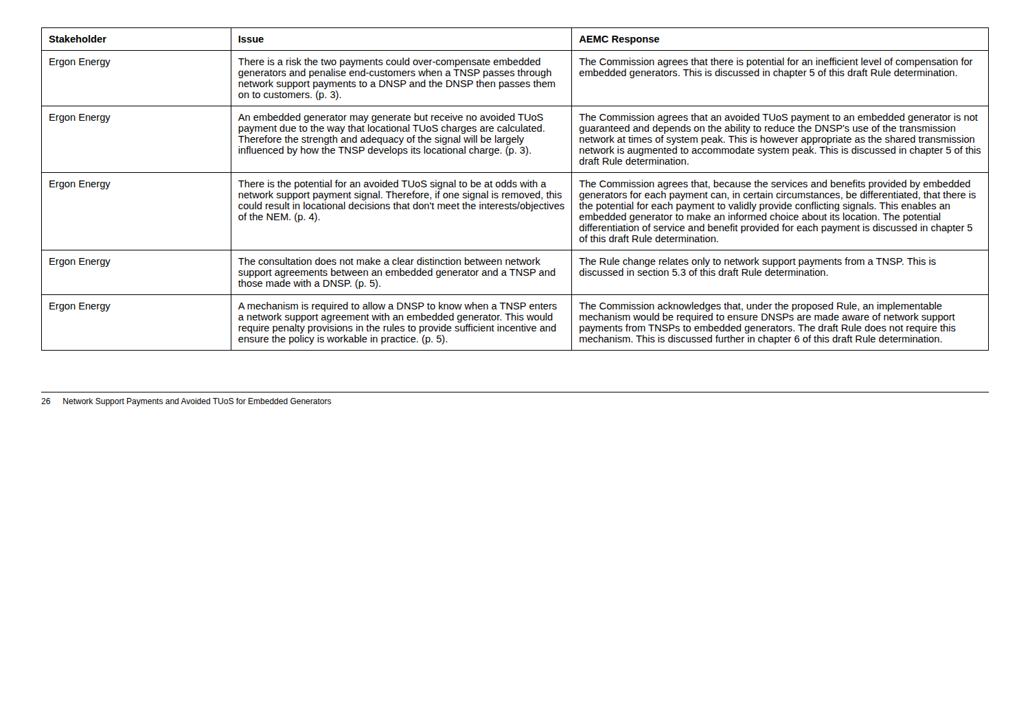| Stakeholder | Issue | AEMC Response |
| --- | --- | --- |
| Ergon Energy | There is a risk the two payments could over-compensate embedded generators and penalise end-customers when a TNSP passes through network support payments to a DNSP and the DNSP then passes them on to customers. (p. 3). | The Commission agrees that there is potential for an inefficient level of compensation for embedded generators. This is discussed in chapter 5 of this draft Rule determination. |
| Ergon Energy | An embedded generator may generate but receive no avoided TUoS payment due to the way that locational TUoS charges are calculated. Therefore the strength and adequacy of the signal will be largely influenced by how the TNSP develops its locational charge. (p. 3). | The Commission agrees that an avoided TUoS payment to an embedded generator is not guaranteed and depends on the ability to reduce the DNSP's use of the transmission network at times of system peak. This is however appropriate as the shared transmission network is augmented to accommodate system peak. This is discussed in chapter 5 of this draft Rule determination. |
| Ergon Energy | There is the potential for an avoided TUoS signal to be at odds with a network support payment signal. Therefore, if one signal is removed, this could result in locational decisions that don't meet the interests/objectives of the NEM. (p. 4). | The Commission agrees that, because the services and benefits provided by embedded generators for each payment can, in certain circumstances, be differentiated, that there is the potential for each payment to validly provide conflicting signals. This enables an embedded generator to make an informed choice about its location. The potential differentiation of service and benefit provided for each payment is discussed in chapter 5 of this draft Rule determination. |
| Ergon Energy | The consultation does not make a clear distinction between network support agreements between an embedded generator and a TNSP and those made with a DNSP. (p. 5). | The Rule change relates only to network support payments from a TNSP. This is discussed in section 5.3 of this draft Rule determination. |
| Ergon Energy | A mechanism is required to allow a DNSP to know when a TNSP enters a network support agreement with an embedded generator. This would require penalty provisions in the rules to provide sufficient incentive and ensure the policy is workable in practice. (p. 5). | The Commission acknowledges that, under the proposed Rule, an implementable mechanism would be required to ensure DNSPs are made aware of network support payments from TNSPs to embedded generators. The draft Rule does not require this mechanism. This is discussed further in chapter 6 of this draft Rule determination. |
26 Network Support Payments and Avoided TUoS for Embedded Generators